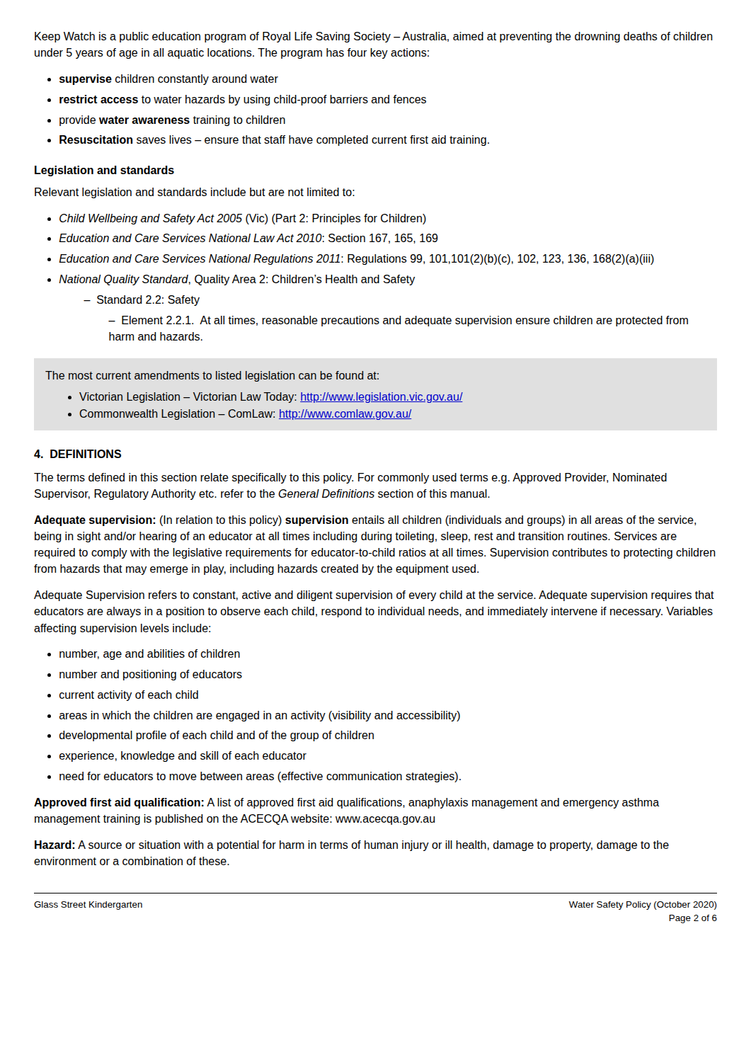Keep Watch is a public education program of Royal Life Saving Society – Australia, aimed at preventing the drowning deaths of children under 5 years of age in all aquatic locations. The program has four key actions:
supervise children constantly around water
restrict access to water hazards by using child-proof barriers and fences
provide water awareness training to children
Resuscitation saves lives – ensure that staff have completed current first aid training.
Legislation and standards
Relevant legislation and standards include but are not limited to:
Child Wellbeing and Safety Act 2005 (Vic) (Part 2: Principles for Children)
Education and Care Services National Law Act 2010: Section 167, 165, 169
Education and Care Services National Regulations 2011: Regulations 99, 101,101(2)(b)(c), 102, 123, 136, 168(2)(a)(iii)
National Quality Standard, Quality Area 2: Children’s Health and Safety
Standard 2.2: Safety
Element 2.2.1. At all times, reasonable precautions and adequate supervision ensure children are protected from harm and hazards.
The most current amendments to listed legislation can be found at:
Victorian Legislation – Victorian Law Today: http://www.legislation.vic.gov.au/
Commonwealth Legislation – ComLaw: http://www.comlaw.gov.au/
4. DEFINITIONS
The terms defined in this section relate specifically to this policy. For commonly used terms e.g. Approved Provider, Nominated Supervisor, Regulatory Authority etc. refer to the General Definitions section of this manual.
Adequate supervision: (In relation to this policy) supervision entails all children (individuals and groups) in all areas of the service, being in sight and/or hearing of an educator at all times including during toileting, sleep, rest and transition routines. Services are required to comply with the legislative requirements for educator-to-child ratios at all times. Supervision contributes to protecting children from hazards that may emerge in play, including hazards created by the equipment used.
Adequate Supervision refers to constant, active and diligent supervision of every child at the service. Adequate supervision requires that educators are always in a position to observe each child, respond to individual needs, and immediately intervene if necessary. Variables affecting supervision levels include:
number, age and abilities of children
number and positioning of educators
current activity of each child
areas in which the children are engaged in an activity (visibility and accessibility)
developmental profile of each child and of the group of children
experience, knowledge and skill of each educator
need for educators to move between areas (effective communication strategies).
Approved first aid qualification: A list of approved first aid qualifications, anaphylaxis management and emergency asthma management training is published on the ACECQA website: www.acecqa.gov.au
Hazard: A source or situation with a potential for harm in terms of human injury or ill health, damage to property, damage to the environment or a combination of these.
Glass Street Kindergarten
Water Safety Policy (October 2020)
Page 2 of 6